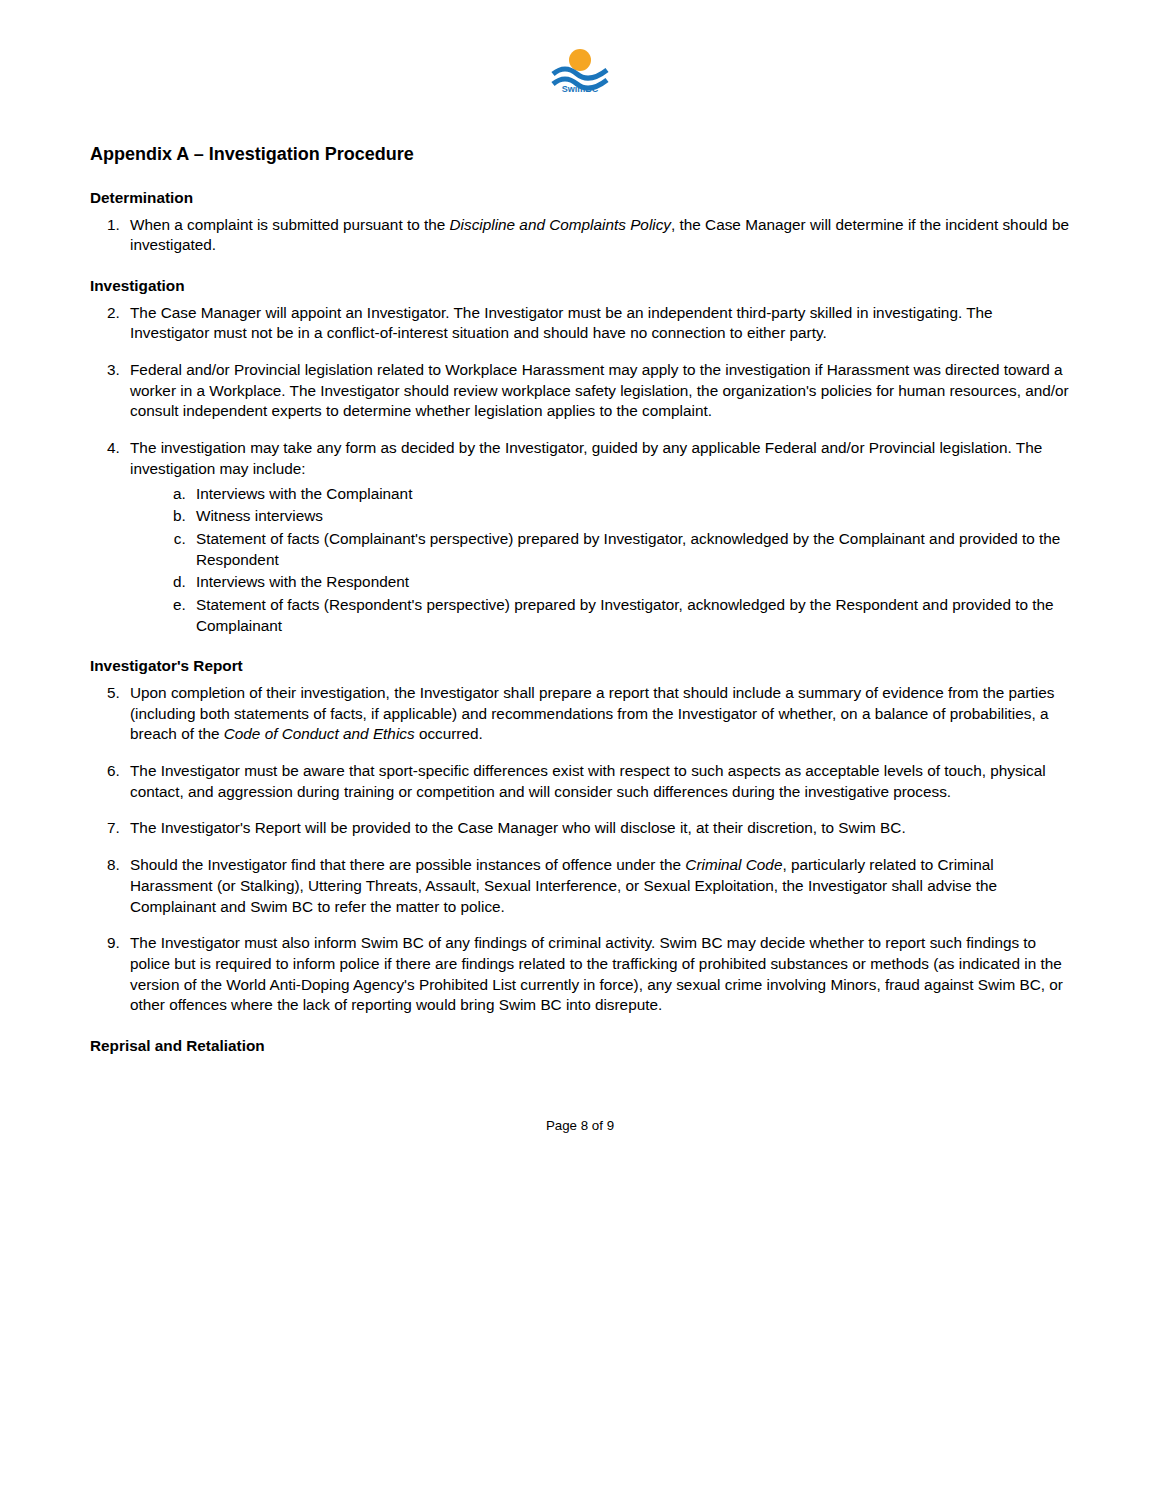SwimBC
Appendix A – Investigation Procedure
Determination
When a complaint is submitted pursuant to the Discipline and Complaints Policy, the Case Manager will determine if the incident should be investigated.
Investigation
The Case Manager will appoint an Investigator. The Investigator must be an independent third-party skilled in investigating. The Investigator must not be in a conflict-of-interest situation and should have no connection to either party.
Federal and/or Provincial legislation related to Workplace Harassment may apply to the investigation if Harassment was directed toward a worker in a Workplace. The Investigator should review workplace safety legislation, the organization's policies for human resources, and/or consult independent experts to determine whether legislation applies to the complaint.
The investigation may take any form as decided by the Investigator, guided by any applicable Federal and/or Provincial legislation. The investigation may include:
Interviews with the Complainant
Witness interviews
Statement of facts (Complainant's perspective) prepared by Investigator, acknowledged by the Complainant and provided to the Respondent
Interviews with the Respondent
Statement of facts (Respondent's perspective) prepared by Investigator, acknowledged by the Respondent and provided to the Complainant
Investigator's Report
Upon completion of their investigation, the Investigator shall prepare a report that should include a summary of evidence from the parties (including both statements of facts, if applicable) and recommendations from the Investigator of whether, on a balance of probabilities, a breach of the Code of Conduct and Ethics occurred.
The Investigator must be aware that sport-specific differences exist with respect to such aspects as acceptable levels of touch, physical contact, and aggression during training or competition and will consider such differences during the investigative process.
The Investigator's Report will be provided to the Case Manager who will disclose it, at their discretion, to Swim BC.
Should the Investigator find that there are possible instances of offence under the Criminal Code, particularly related to Criminal Harassment (or Stalking), Uttering Threats, Assault, Sexual Interference, or Sexual Exploitation, the Investigator shall advise the Complainant and Swim BC to refer the matter to police.
The Investigator must also inform Swim BC of any findings of criminal activity. Swim BC may decide whether to report such findings to police but is required to inform police if there are findings related to the trafficking of prohibited substances or methods (as indicated in the version of the World Anti-Doping Agency's Prohibited List currently in force), any sexual crime involving Minors, fraud against Swim BC, or other offences where the lack of reporting would bring Swim BC into disrepute.
Reprisal and Retaliation
Page 8 of 9